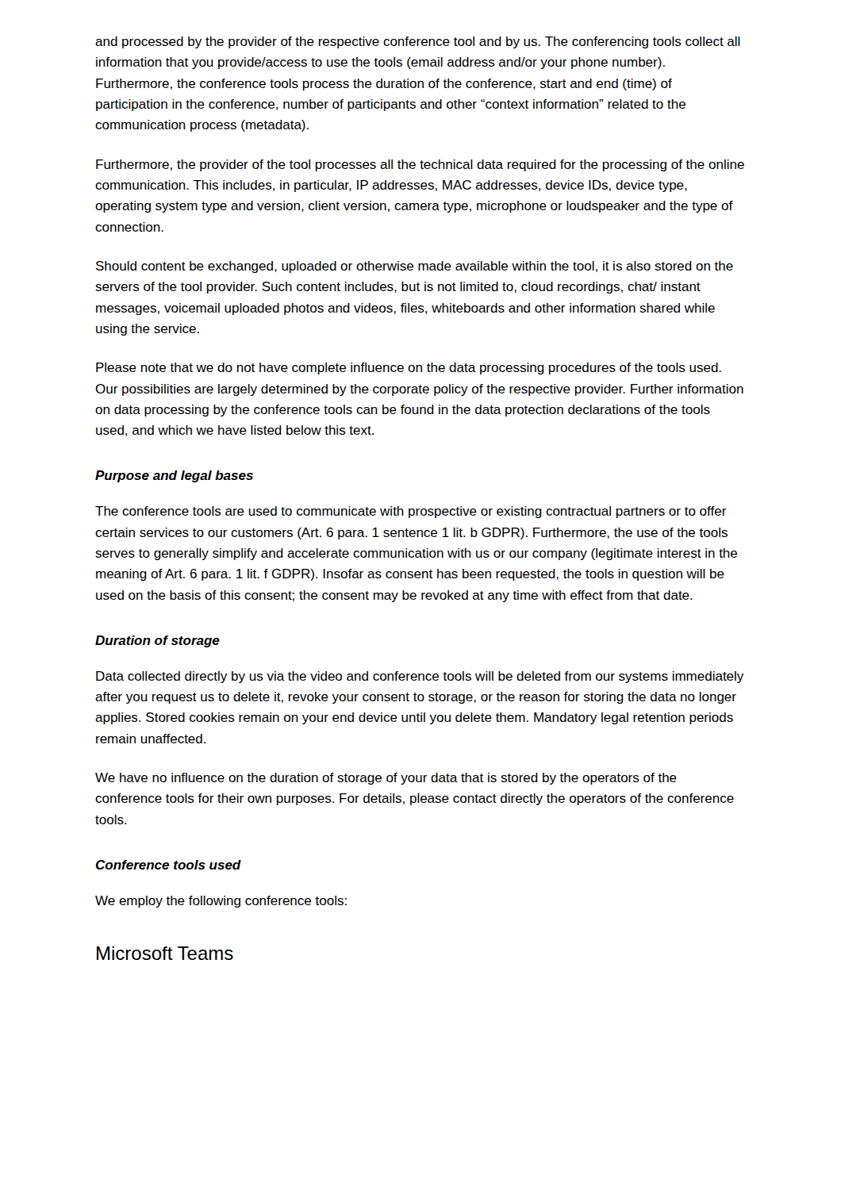and processed by the provider of the respective conference tool and by us. The conferencing tools collect all information that you provide/access to use the tools (email address and/or your phone number). Furthermore, the conference tools process the duration of the conference, start and end (time) of participation in the conference, number of participants and other “context information” related to the communication process (metadata).
Furthermore, the provider of the tool processes all the technical data required for the processing of the online communication. This includes, in particular, IP addresses, MAC addresses, device IDs, device type, operating system type and version, client version, camera type, microphone or loudspeaker and the type of connection.
Should content be exchanged, uploaded or otherwise made available within the tool, it is also stored on the servers of the tool provider. Such content includes, but is not limited to, cloud recordings, chat/ instant messages, voicemail uploaded photos and videos, files, whiteboards and other information shared while using the service.
Please note that we do not have complete influence on the data processing procedures of the tools used. Our possibilities are largely determined by the corporate policy of the respective provider. Further information on data processing by the conference tools can be found in the data protection declarations of the tools used, and which we have listed below this text.
Purpose and legal bases
The conference tools are used to communicate with prospective or existing contractual partners or to offer certain services to our customers (Art. 6 para. 1 sentence 1 lit. b GDPR). Furthermore, the use of the tools serves to generally simplify and accelerate communication with us or our company (legitimate interest in the meaning of Art. 6 para. 1 lit. f GDPR). Insofar as consent has been requested, the tools in question will be used on the basis of this consent; the consent may be revoked at any time with effect from that date.
Duration of storage
Data collected directly by us via the video and conference tools will be deleted from our systems immediately after you request us to delete it, revoke your consent to storage, or the reason for storing the data no longer applies. Stored cookies remain on your end device until you delete them. Mandatory legal retention periods remain unaffected.
We have no influence on the duration of storage of your data that is stored by the operators of the conference tools for their own purposes. For details, please contact directly the operators of the conference tools.
Conference tools used
We employ the following conference tools:
Microsoft Teams